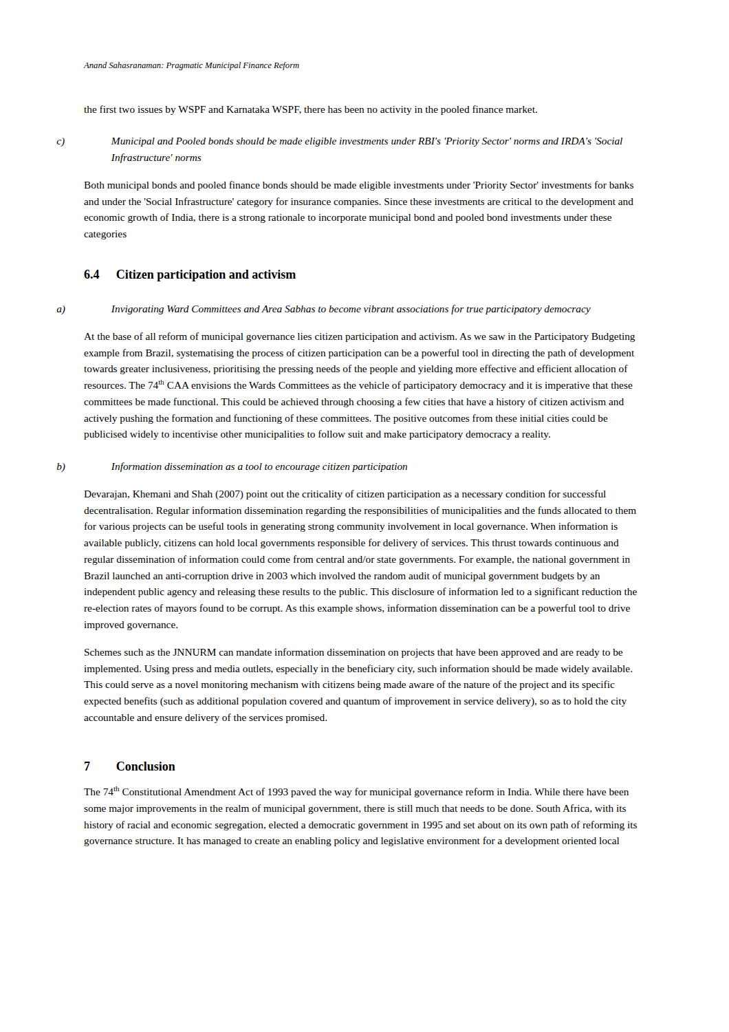Anand Sahasranaman: Pragmatic Municipal Finance Reform
the first two issues by WSPF and Karnataka WSPF, there has been no activity in the pooled finance market.
c) Municipal and Pooled bonds should be made eligible investments under RBI's 'Priority Sector' norms and IRDA's 'Social Infrastructure' norms
Both municipal bonds and pooled finance bonds should be made eligible investments under 'Priority Sector' investments for banks and under the 'Social Infrastructure' category for insurance companies. Since these investments are critical to the development and economic growth of India, there is a strong rationale to incorporate municipal bond and pooled bond investments under these categories
6.4 Citizen participation and activism
a) Invigorating Ward Committees and Area Sabhas to become vibrant associations for true participatory democracy
At the base of all reform of municipal governance lies citizen participation and activism. As we saw in the Participatory Budgeting example from Brazil, systematising the process of citizen participation can be a powerful tool in directing the path of development towards greater inclusiveness, prioritising the pressing needs of the people and yielding more effective and efficient allocation of resources. The 74th CAA envisions the Wards Committees as the vehicle of participatory democracy and it is imperative that these committees be made functional. This could be achieved through choosing a few cities that have a history of citizen activism and actively pushing the formation and functioning of these committees. The positive outcomes from these initial cities could be publicised widely to incentivise other municipalities to follow suit and make participatory democracy a reality.
b) Information dissemination as a tool to encourage citizen participation
Devarajan, Khemani and Shah (2007) point out the criticality of citizen participation as a necessary condition for successful decentralisation. Regular information dissemination regarding the responsibilities of municipalities and the funds allocated to them for various projects can be useful tools in generating strong community involvement in local governance. When information is available publicly, citizens can hold local governments responsible for delivery of services. This thrust towards continuous and regular dissemination of information could come from central and/or state governments. For example, the national government in Brazil launched an anti-corruption drive in 2003 which involved the random audit of municipal government budgets by an independent public agency and releasing these results to the public. This disclosure of information led to a significant reduction the re-election rates of mayors found to be corrupt. As this example shows, information dissemination can be a powerful tool to drive improved governance.
Schemes such as the JNNURM can mandate information dissemination on projects that have been approved and are ready to be implemented. Using press and media outlets, especially in the beneficiary city, such information should be made widely available. This could serve as a novel monitoring mechanism with citizens being made aware of the nature of the project and its specific expected benefits (such as additional population covered and quantum of improvement in service delivery), so as to hold the city accountable and ensure delivery of the services promised.
7 Conclusion
The 74th Constitutional Amendment Act of 1993 paved the way for municipal governance reform in India. While there have been some major improvements in the realm of municipal government, there is still much that needs to be done. South Africa, with its history of racial and economic segregation, elected a democratic government in 1995 and set about on its own path of reforming its governance structure. It has managed to create an enabling policy and legislative environment for a development oriented local